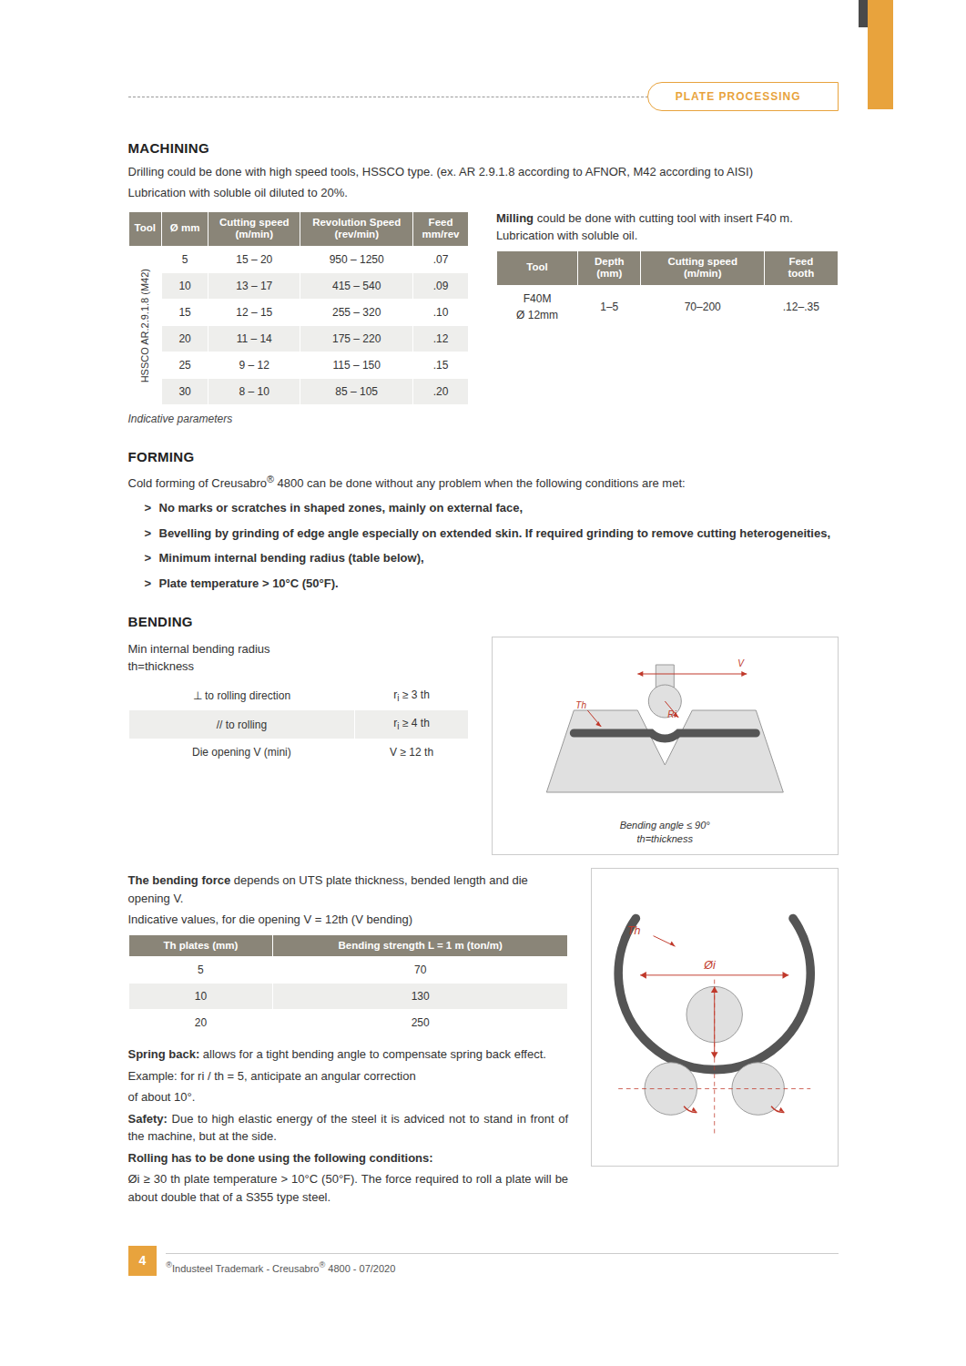PLATE PROCESSING
MACHINING
Drilling could be done with high speed tools, HSSCO type. (ex. AR 2.9.1.8 according to AFNOR, M42 according to AISI)
Lubrication with soluble oil diluted to 20%.
| Tool | Ø mm | Cutting speed (m/min) | Revolution Speed (rev/min) | Feed mm/rev |
| --- | --- | --- | --- | --- |
| HSSCO AR.2.9.1.8 (M42) | 5 | 15 – 20 | 950 – 1250 | .07 |
| 10 | 13 – 17 | 415 – 540 | .09 |
| 15 | 12 – 15 | 255 – 320 | .10 |
| 20 | 11 – 14 | 175 – 220 | .12 |
| 25 | 9 – 12 | 115 – 150 | .15 |
| 30 | 8 – 10 | 85 – 105 | .20 |
Indicative parameters
Milling could be done with cutting tool with insert F40 m. Lubrication with soluble oil.
| Tool | Depth (mm) | Cutting speed (m/min) | Feed tooth |
| --- | --- | --- | --- |
| F40M Ø 12mm | 1–5 | 70–200 | .12–.35 |
FORMING
Cold forming of Creusabro® 4800 can be done without any problem when the following conditions are met:
No marks or scratches in shaped zones, mainly on external face,
Bevelling by grinding of edge angle especially on extended skin. If required grinding to remove cutting heterogeneities,
Minimum internal bending radius (table below),
Plate temperature > 10°C (50°F).
BENDING
Min internal bending radius
th=thickness
| ⊥ to rolling direction | r i ≥ 3 th |
| // to rolling | r i ≥ 4 th |
| Die opening V (mini) | V ≥ 12 th |
V Th Ri
Bending angle ≤ 90°
th=thickness
The bending force depends on UTS plate thickness, bended length and die opening V.
Indicative values, for die opening V = 12th (V bending)
| Th plates (mm) | Bending strength L = 1 m (ton/m) |
| --- | --- |
| 5 | 70 |
| 10 | 130 |
| 20 | 250 |
Spring back: allows for a tight bending angle to compensate spring back effect.
Example: for ri / th = 5, anticipate an angular correction
of about 10°.
Safety: Due to high elastic energy of the steel it is adviced not to stand in front of the machine, but at the side.
Rolling has to be done using the following conditions:
Øi ≥ 30 th plate temperature > 10°C (50°F). The force required to roll a plate will be about double that of a S355 type steel.
Th Øi
4
®Industeel Trademark - Creusabro® 4800 - 07/2020